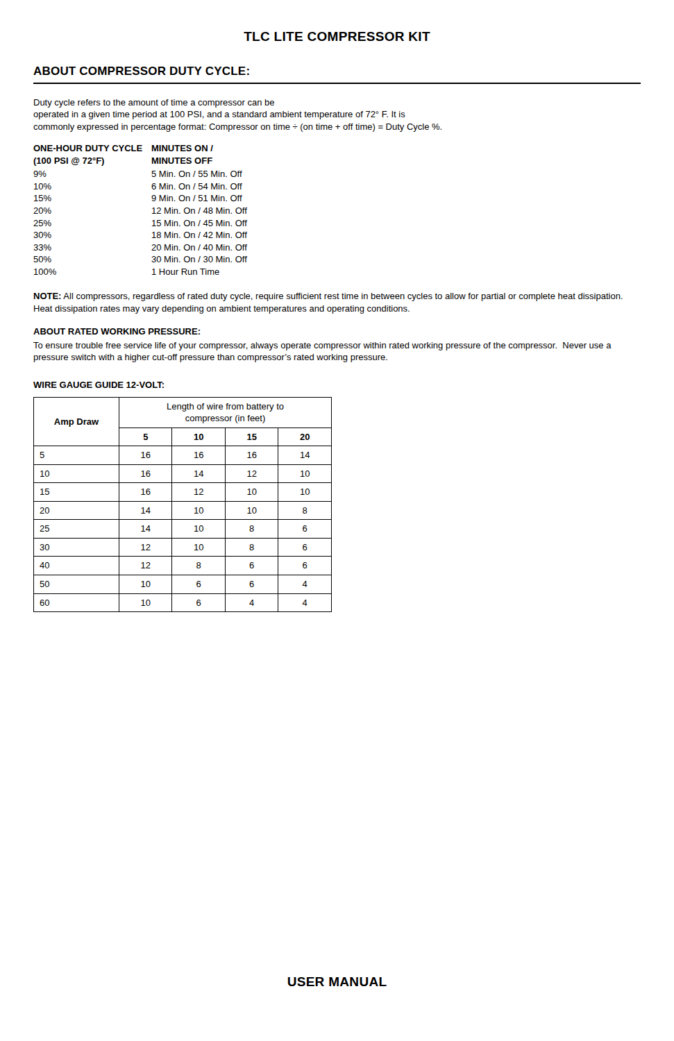TLC LITE COMPRESSOR KIT
ABOUT COMPRESSOR DUTY CYCLE:
Duty cycle refers to the amount of time a compressor can be
operated in a given time period at 100 PSI, and a standard ambient temperature of 72° F. It is
commonly expressed in percentage format: Compressor on time ÷ (on time + off time) = Duty Cycle %.
| ONE-HOUR DUTY CYCLE (100 PSI @ 72°F) | MINUTES ON / MINUTES OFF |
| --- | --- |
| 9% | 5 Min. On / 55 Min. Off |
| 10% | 6 Min. On / 54 Min. Off |
| 15% | 9 Min. On / 51 Min. Off |
| 20% | 12 Min. On / 48 Min. Off |
| 25% | 15 Min. On / 45 Min. Off |
| 30% | 18 Min. On / 42 Min. Off |
| 33% | 20 Min. On / 40 Min. Off |
| 50% | 30 Min. On / 30 Min. Off |
| 100% | 1 Hour Run Time |
NOTE: All compressors, regardless of rated duty cycle, require sufficient rest time in between cycles to allow for partial or complete heat dissipation. Heat dissipation rates may vary depending on ambient temperatures and operating conditions.
ABOUT RATED WORKING PRESSURE:
To ensure trouble free service life of your compressor, always operate compressor within rated working pressure of the compressor. Never use a pressure switch with a higher cut-off pressure than compressor’s rated working pressure.
WIRE GAUGE GUIDE 12-VOLT:
| Amp Draw | Length of wire from battery to compressor (in feet) |
| --- | --- |
| 5 | 10 | 15 | 20 |
| 5 | 16 | 16 | 16 | 14 |
| 10 | 16 | 14 | 12 | 10 |
| 15 | 16 | 12 | 10 | 10 |
| 20 | 14 | 10 | 10 | 8 |
| 25 | 14 | 10 | 8 | 6 |
| 30 | 12 | 10 | 8 | 6 |
| 40 | 12 | 8 | 6 | 6 |
| 50 | 10 | 6 | 6 | 4 |
| 60 | 10 | 6 | 4 | 4 |
USER MANUAL